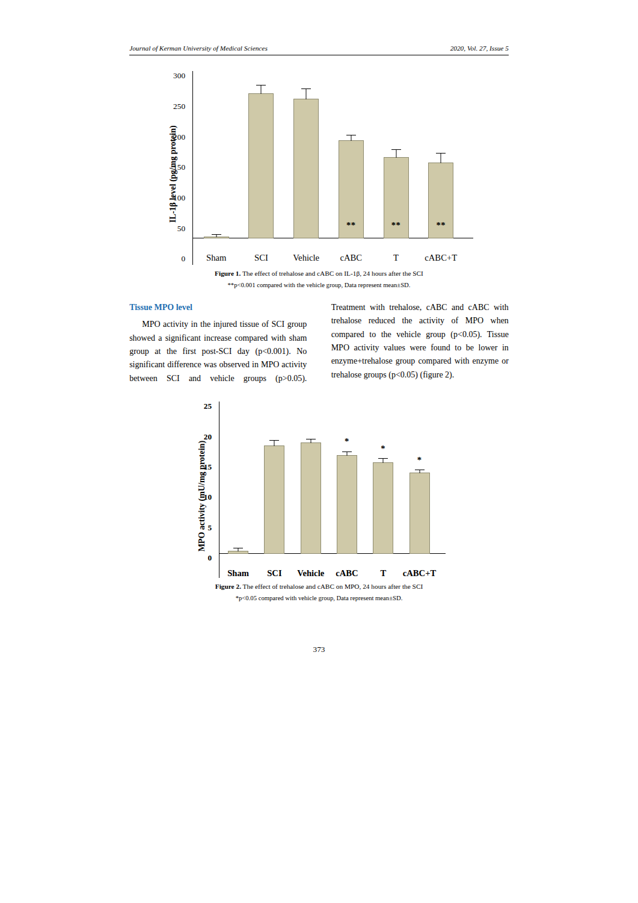Journal of Kerman University of Medical Sciences
2020, Vol. 27, Issue 5
IL-1β level (pg/mg protein)
300
250
200
150
100
50
0
**
**
**
Sham SCI Vehicle cABC T cABC+T
Figure 1. The effect of trehalose and cABC on IL-1β, 24 hours after the SCI
**p<0.001 compared with the vehicle group, Data represent mean±SD.
Tissue MPO level
MPO activity in the injured tissue of SCI group showed a significant increase compared with sham group at the first post-SCI day (p<0.001). No significant difference was observed in MPO activity between SCI and vehicle groups (p>0.05). Treatment with trehalose, cABC and cABC with trehalose reduced the activity of MPO when compared to the vehicle group (p<0.05). Tissue MPO activity values were found to be lower in enzyme+trehalose group compared with enzyme or trehalose groups (p<0.05) (figure 2).
MPO activity (mU/mg protein)
25
20
15
10
5
0
*
*
*
Sham SCI Vehicle cABC T cABC+T
Figure 2. The effect of trehalose and cABC on MPO, 24 hours after the SCI
*p<0.05 compared with vehicle group, Data represent mean±SD.
373